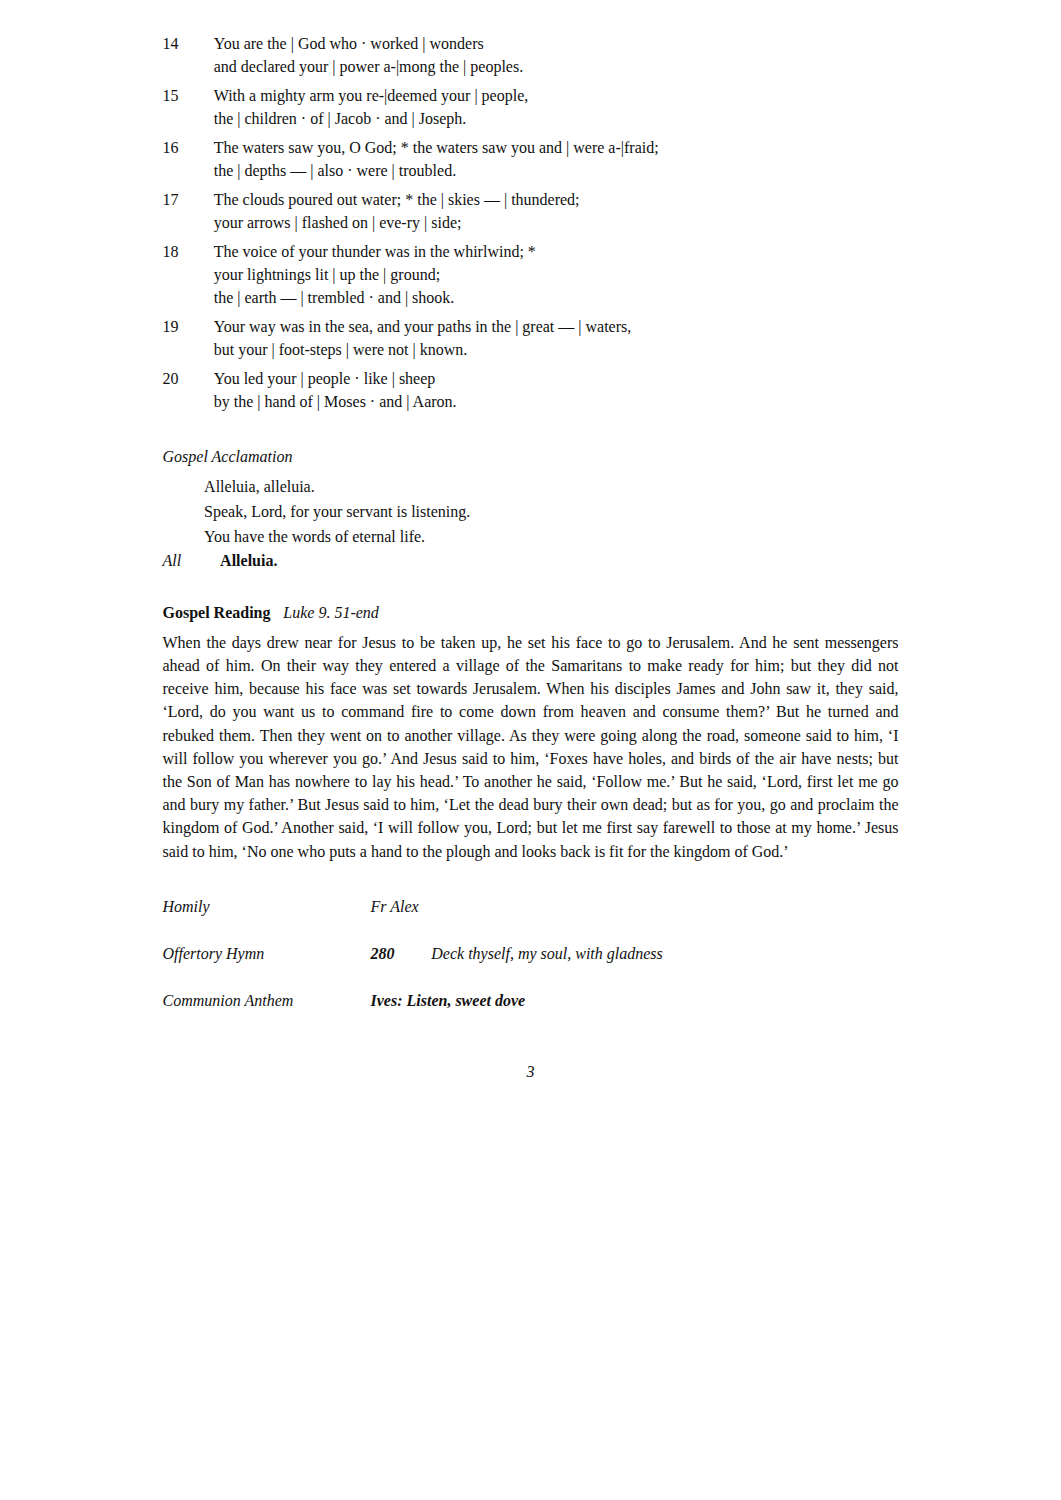You are the | God who · worked | wonders and declared your | power a-|mong the | peoples.
With a mighty arm you re-|deemed your | people, the | children · of | Jacob · and | Joseph.
The waters saw you, O God; * the waters saw you and | were a-|fraid; the | depths — | also · were | troubled.
The clouds poured out water; * the | skies — | thundered; your arrows | flashed on | eve-ry | side;
The voice of your thunder was in the whirlwind; * your lightnings lit | up the | ground; the | earth — | trembled · and | shook.
Your way was in the sea, and your paths in the | great — | waters, but your | foot-steps | were not | known.
You led your | people · like | sheep by the | hand of | Moses · and | Aaron.
Gospel Acclamation
Alleluia, alleluia.
Speak, Lord, for your servant is listening.
You have the words of eternal life.
All Alleluia.
Gospel Reading Luke 9. 51-end
When the days drew near for Jesus to be taken up, he set his face to go to Jerusalem. And he sent messengers ahead of him. On their way they entered a village of the Samaritans to make ready for him; but they did not receive him, because his face was set towards Jerusalem. When his disciples James and John saw it, they said, ‘Lord, do you want us to command fire to come down from heaven and consume them?’ But he turned and rebuked them. Then they went on to another village. As they were going along the road, someone said to him, ‘I will follow you wherever you go.’ And Jesus said to him, ‘Foxes have holes, and birds of the air have nests; but the Son of Man has nowhere to lay his head.’ To another he said, ‘Follow me.’ But he said, ‘Lord, first let me go and bury my father.’ But Jesus said to him, ‘Let the dead bury their own dead; but as for you, go and proclaim the kingdom of God.’ Another said, ‘I will follow you, Lord; but let me first say farewell to those at my home.’ Jesus said to him, ‘No one who puts a hand to the plough and looks back is fit for the kingdom of God.’
Homily
Fr Alex
Offertory Hymn
280 Deck thyself, my soul, with gladness
Communion Anthem
Ives: Listen, sweet dove
3